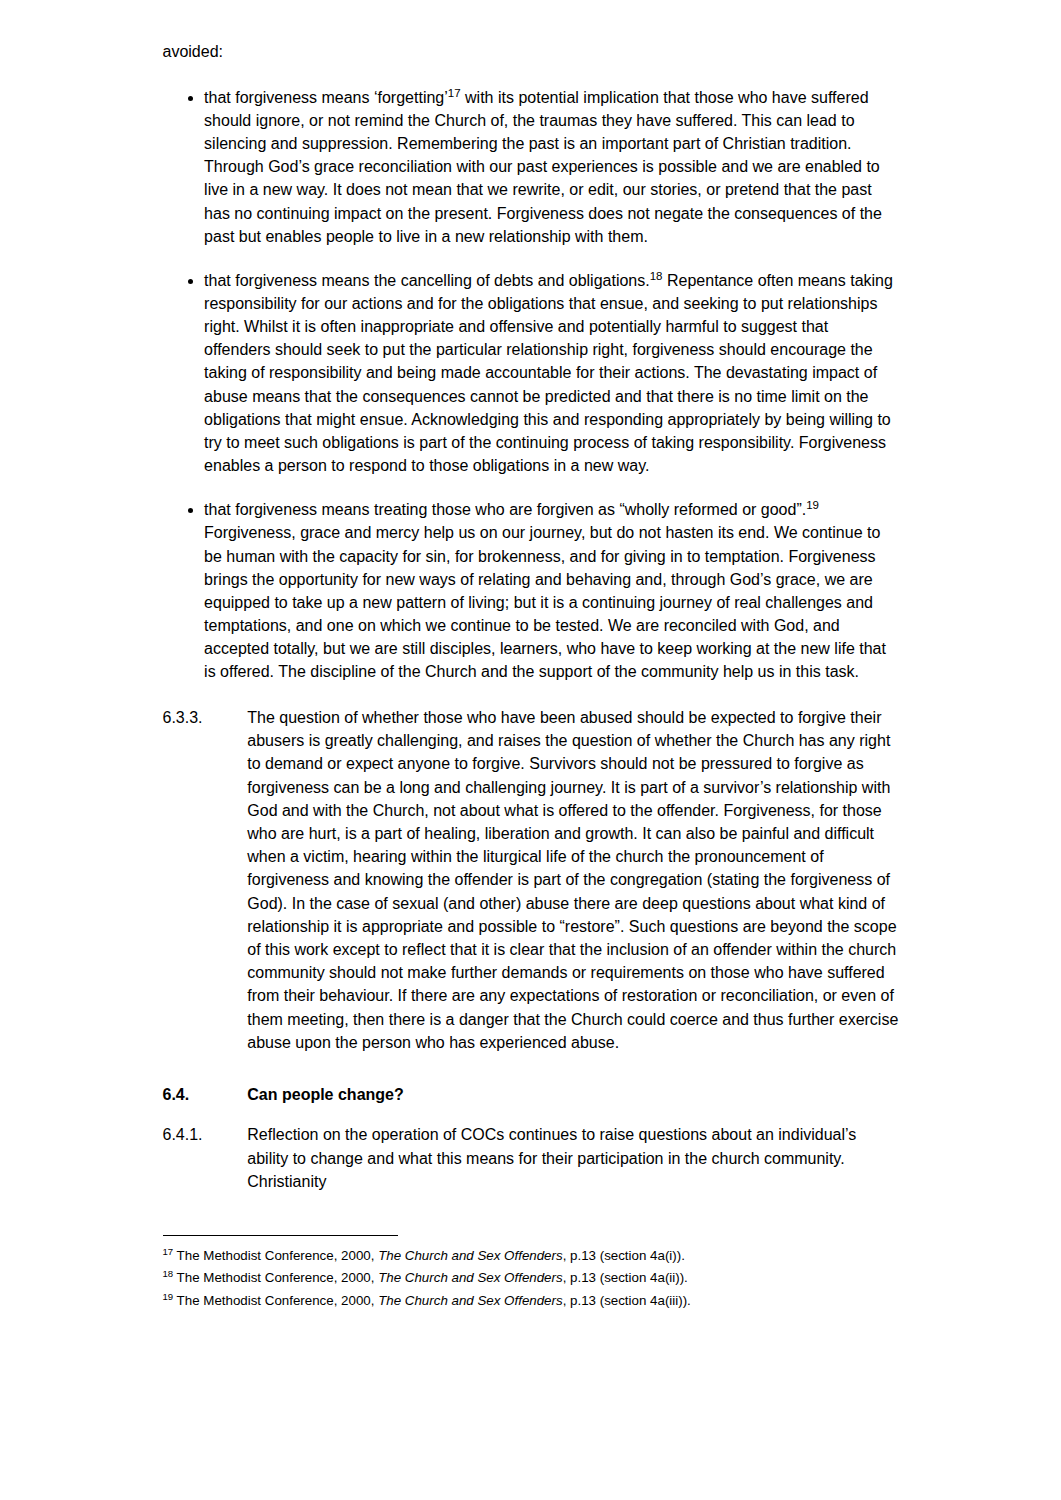avoided:
that forgiveness means ‘forgetting’17 with its potential implication that those who have suffered should ignore, or not remind the Church of, the traumas they have suffered. This can lead to silencing and suppression. Remembering the past is an important part of Christian tradition. Through God’s grace reconciliation with our past experiences is possible and we are enabled to live in a new way. It does not mean that we rewrite, or edit, our stories, or pretend that the past has no continuing impact on the present. Forgiveness does not negate the consequences of the past but enables people to live in a new relationship with them.
that forgiveness means the cancelling of debts and obligations.18 Repentance often means taking responsibility for our actions and for the obligations that ensue, and seeking to put relationships right. Whilst it is often inappropriate and offensive and potentially harmful to suggest that offenders should seek to put the particular relationship right, forgiveness should encourage the taking of responsibility and being made accountable for their actions. The devastating impact of abuse means that the consequences cannot be predicted and that there is no time limit on the obligations that might ensue. Acknowledging this and responding appropriately by being willing to try to meet such obligations is part of the continuing process of taking responsibility. Forgiveness enables a person to respond to those obligations in a new way.
that forgiveness means treating those who are forgiven as “wholly reformed or good”.19 Forgiveness, grace and mercy help us on our journey, but do not hasten its end. We continue to be human with the capacity for sin, for brokenness, and for giving in to temptation. Forgiveness brings the opportunity for new ways of relating and behaving and, through God’s grace, we are equipped to take up a new pattern of living; but it is a continuing journey of real challenges and temptations, and one on which we continue to be tested. We are reconciled with God, and accepted totally, but we are still disciples, learners, who have to keep working at the new life that is offered. The discipline of the Church and the support of the community help us in this task.
6.3.3.
The question of whether those who have been abused should be expected to forgive their abusers is greatly challenging, and raises the question of whether the Church has any right to demand or expect anyone to forgive. Survivors should not be pressured to forgive as forgiveness can be a long and challenging journey. It is part of a survivor’s relationship with God and with the Church, not about what is offered to the offender. Forgiveness, for those who are hurt, is a part of healing, liberation and growth. It can also be painful and difficult when a victim, hearing within the liturgical life of the church the pronouncement of forgiveness and knowing the offender is part of the congregation (stating the forgiveness of God). In the case of sexual (and other) abuse there are deep questions about what kind of relationship it is appropriate and possible to “restore”. Such questions are beyond the scope of this work except to reflect that it is clear that the inclusion of an offender within the church community should not make further demands or requirements on those who have suffered from their behaviour. If there are any expectations of restoration or reconciliation, or even of them meeting, then there is a danger that the Church could coerce and thus further exercise abuse upon the person who has experienced abuse.
6.4.
Can people change?
6.4.1.
Reflection on the operation of COCs continues to raise questions about an individual’s ability to change and what this means for their participation in the church community. Christianity
17 The Methodist Conference, 2000, The Church and Sex Offenders, p.13 (section 4a(i)).
18 The Methodist Conference, 2000, The Church and Sex Offenders, p.13 (section 4a(ii)).
19 The Methodist Conference, 2000, The Church and Sex Offenders, p.13 (section 4a(iii)).